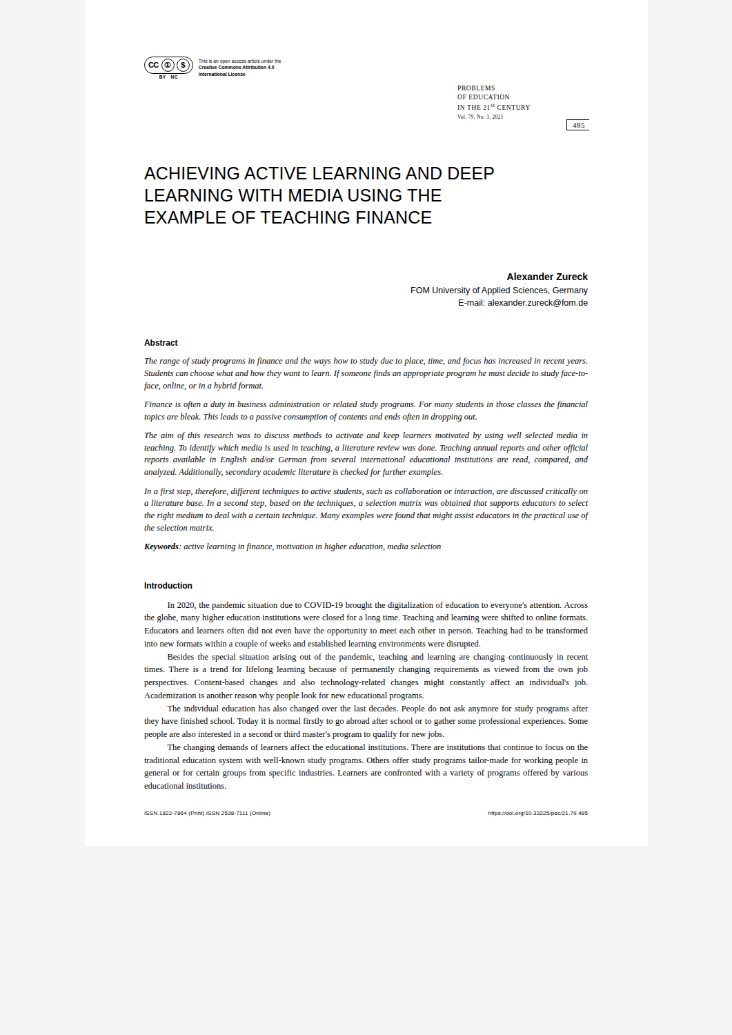CC ① $
BY NC
This is an open access article under the
Creative Commons Attribution 4.0
International License
PROBLEMS
OF EDUCATION
IN THE 21st CENTURY
Vol. 79, No. 3, 2021
485
Achieving Active Learning and Deep Learning with Media Using the Example of Teaching Finance
Alexander Zureck
FOM University of Applied Sciences, Germany
E-mail: alexander.zureck@fom.de
Abstract
The range of study programs in finance and the ways how to study due to place, time, and focus has increased in recent years. Students can choose what and how they want to learn. If someone finds an appropriate program he must decide to study face-to-face, online, or in a hybrid format.
Finance is often a duty in business administration or related study programs. For many students in those classes the financial topics are bleak. This leads to a passive consumption of contents and ends often in dropping out.
The aim of this research was to discuss methods to activate and keep learners motivated by using well selected media in teaching. To identify which media is used in teaching, a literature review was done. Teaching annual reports and other official reports available in English and/or German from several international educational institutions are read, compared, and analyzed. Additionally, secondary academic literature is checked for further examples.
In a first step, therefore, different techniques to active students, such as collaboration or interaction, are discussed critically on a literature base. In a second step, based on the techniques, a selection matrix was obtained that supports educators to select the right medium to deal with a certain technique. Many examples were found that might assist educators in the practical use of the selection matrix.
Keywords: active learning in finance, motivation in higher education, media selection
Introduction
In 2020, the pandemic situation due to COVID-19 brought the digitalization of education to everyone's attention. Across the globe, many higher education institutions were closed for a long time. Teaching and learning were shifted to online formats. Educators and learners often did not even have the opportunity to meet each other in person. Teaching had to be transformed into new formats within a couple of weeks and established learning environments were disrupted.
Besides the special situation arising out of the pandemic, teaching and learning are changing continuously in recent times. There is a trend for lifelong learning because of permanently changing requirements as viewed from the own job perspectives. Content-based changes and also technology-related changes might constantly affect an individual's job. Academization is another reason why people look for new educational programs.
The individual education has also changed over the last decades. People do not ask anymore for study programs after they have finished school. Today it is normal firstly to go abroad after school or to gather some professional experiences. Some people are also interested in a second or third master's program to qualify for new jobs.
The changing demands of learners affect the educational institutions. There are institutions that continue to focus on the traditional education system with well-known study programs. Others offer study programs tailor-made for working people in general or for certain groups from specific industries. Learners are confronted with a variety of programs offered by various educational institutions.
ISSN 1822-7864 (Print) ISSN 2538-7111 (Online)
https://doi.org/10.33225/pec/21.79.485